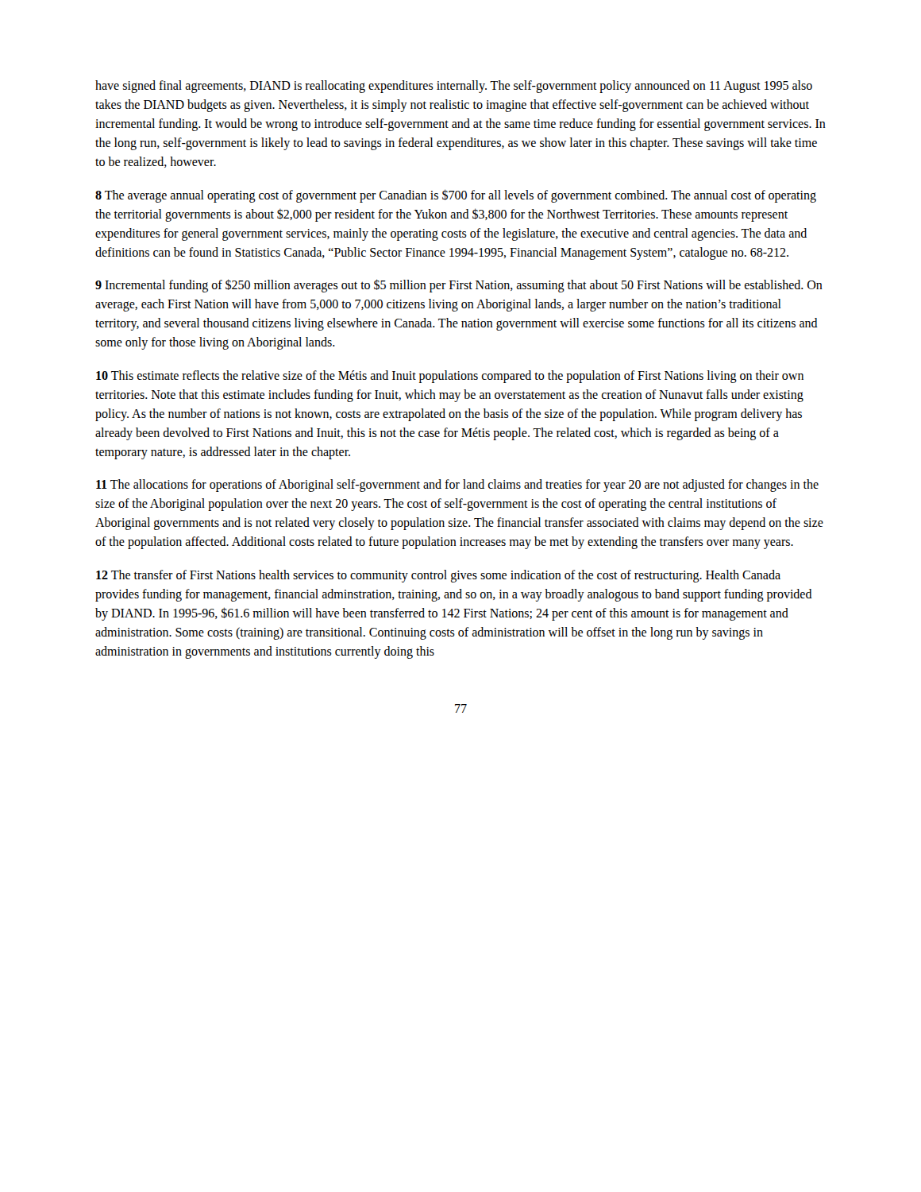have signed final agreements, DIAND is reallocating expenditures internally. The self-government policy announced on 11 August 1995 also takes the DIAND budgets as given. Nevertheless, it is simply not realistic to imagine that effective self-government can be achieved without incremental funding. It would be wrong to introduce self-government and at the same time reduce funding for essential government services. In the long run, self-government is likely to lead to savings in federal expenditures, as we show later in this chapter. These savings will take time to be realized, however.
8 The average annual operating cost of government per Canadian is $700 for all levels of government combined. The annual cost of operating the territorial governments is about $2,000 per resident for the Yukon and $3,800 for the Northwest Territories. These amounts represent expenditures for general government services, mainly the operating costs of the legislature, the executive and central agencies. The data and definitions can be found in Statistics Canada, “Public Sector Finance 1994-1995, Financial Management System”, catalogue no. 68-212.
9 Incremental funding of $250 million averages out to $5 million per First Nation, assuming that about 50 First Nations will be established. On average, each First Nation will have from 5,000 to 7,000 citizens living on Aboriginal lands, a larger number on the nation’s traditional territory, and several thousand citizens living elsewhere in Canada. The nation government will exercise some functions for all its citizens and some only for those living on Aboriginal lands.
10 This estimate reflects the relative size of the Métis and Inuit populations compared to the population of First Nations living on their own territories. Note that this estimate includes funding for Inuit, which may be an overstatement as the creation of Nunavut falls under existing policy. As the number of nations is not known, costs are extrapolated on the basis of the size of the population. While program delivery has already been devolved to First Nations and Inuit, this is not the case for Métis people. The related cost, which is regarded as being of a temporary nature, is addressed later in the chapter.
11 The allocations for operations of Aboriginal self-government and for land claims and treaties for year 20 are not adjusted for changes in the size of the Aboriginal population over the next 20 years. The cost of self-government is the cost of operating the central institutions of Aboriginal governments and is not related very closely to population size. The financial transfer associated with claims may depend on the size of the population affected. Additional costs related to future population increases may be met by extending the transfers over many years.
12 The transfer of First Nations health services to community control gives some indication of the cost of restructuring. Health Canada provides funding for management, financial adminstration, training, and so on, in a way broadly analogous to band support funding provided by DIAND. In 1995-96, $61.6 million will have been transferred to 142 First Nations; 24 per cent of this amount is for management and administration. Some costs (training) are transitional. Continuing costs of administration will be offset in the long run by savings in administration in governments and institutions currently doing this
77